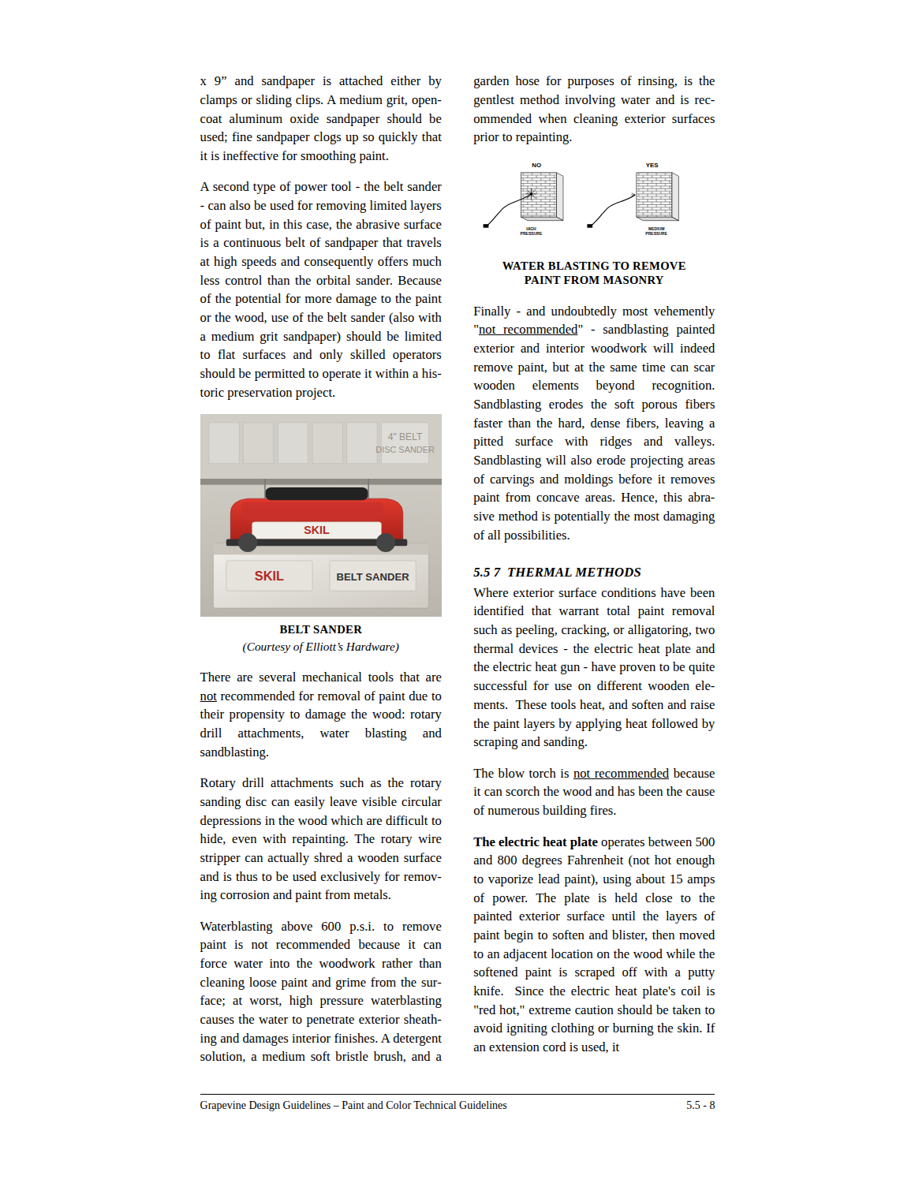x 9” and sandpaper is attached either by clamps or sliding clips. A medium grit, open-coat aluminum oxide sandpaper should be used; fine sandpaper clogs up so quickly that it is ineffective for smoothing paint.
A second type of power tool - the belt sander - can also be used for removing limited layers of paint but, in this case, the abrasive surface is a continuous belt of sandpaper that travels at high speeds and consequently offers much less control than the orbital sander. Because of the potential for more damage to the paint or the wood, use of the belt sander (also with a medium grit sandpaper) should be limited to flat surfaces and only skilled operators should be permitted to operate it within a historic preservation project.
BELT SANDER (Courtesy of Elliott’s Hardware)
There are several mechanical tools that are not recommended for removal of paint due to their propensity to damage the wood: rotary drill attachments, water blasting and sandblasting.
Rotary drill attachments such as the rotary sanding disc can easily leave visible circular depressions in the wood which are difficult to hide, even with repainting. The rotary wire stripper can actually shred a wooden surface and is thus to be used exclusively for removing corrosion and paint from metals.
Waterblasting above 600 p.s.i. to remove paint is not recommended because it can force water into the woodwork rather than cleaning loose paint and grime from the surface; at worst, high pressure waterblasting causes the water to penetrate exterior sheathing and damages interior finishes. A detergent solution, a medium soft bristle brush, and a garden hose for purposes of rinsing, is the gentlest method involving water and is recommended when cleaning exterior surfaces prior to repainting.
NO HIGH PRESSURE YES MEDIUM PRESSURE
WATER BLASTING TO REMOVE
PAINT FROM MASONRY
Finally - and undoubtedly most vehemently "not recommended" - sandblasting painted exterior and interior woodwork will indeed remove paint, but at the same time can scar wooden elements beyond recognition. Sandblasting erodes the soft porous fibers faster than the hard, dense fibers, leaving a pitted surface with ridges and valleys. Sandblasting will also erode projecting areas of carvings and moldings before it removes paint from concave areas. Hence, this abrasive method is potentially the most damaging of all possibilities.
5.5 7 THERMAL METHODS
Where exterior surface conditions have been identified that warrant total paint removal such as peeling, cracking, or alligatoring, two thermal devices - the electric heat plate and the electric heat gun - have proven to be quite successful for use on different wooden elements. These tools heat, and soften and raise the paint layers by applying heat followed by scraping and sanding.
The blow torch is not recommended because it can scorch the wood and has been the cause of numerous building fires.
The electric heat plate operates between 500 and 800 degrees Fahrenheit (not hot enough to vaporize lead paint), using about 15 amps of power. The plate is held close to the painted exterior surface until the layers of paint begin to soften and blister, then moved to an adjacent location on the wood while the softened paint is scraped off with a putty knife. Since the electric heat plate's coil is "red hot," extreme caution should be taken to avoid igniting clothing or burning the skin. If an extension cord is used, it
Grapevine Design Guidelines – Paint and Color Technical Guidelines
5.5 - 8